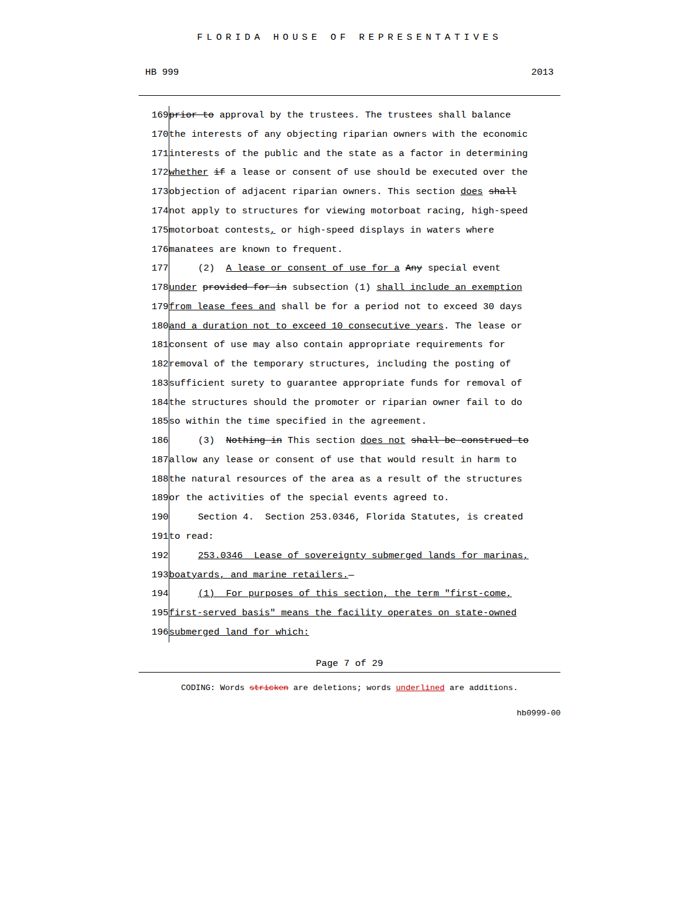FLORIDA HOUSE OF REPRESENTATIVES
HB 999 2013
| 169 | prior to approval by the trustees. The trustees shall balance |
| 170 | the interests of any objecting riparian owners with the economic |
| 171 | interests of the public and the state as a factor in determining |
| 172 | whether if a lease or consent of use should be executed over the |
| 173 | objection of adjacent riparian owners. This section does shall |
| 174 | not apply to structures for viewing motorboat racing, high-speed |
| 175 | motorboat contests , or high-speed displays in waters where |
| 176 | manatees are known to frequent. |
| 177 | (2) A lease or consent of use for a Any special event |
| 178 | under provided for in subsection (1) shall include an exemption |
| 179 | from lease fees and shall be for a period not to exceed 30 days |
| 180 | and a duration not to exceed 10 consecutive years . The lease or |
| 181 | consent of use may also contain appropriate requirements for |
| 182 | removal of the temporary structures, including the posting of |
| 183 | sufficient surety to guarantee appropriate funds for removal of |
| 184 | the structures should the promoter or riparian owner fail to do |
| 185 | so within the time specified in the agreement. |
| 186 | (3) Nothing in This section does not shall be construed to |
| 187 | allow any lease or consent of use that would result in harm to |
| 188 | the natural resources of the area as a result of the structures |
| 189 | or the activities of the special events agreed to. |
| 190 | Section 4. Section 253.0346, Florida Statutes, is created |
| 191 | to read: |
| 192 | 253.0346 Lease of sovereignty submerged lands for marinas, |
| 193 | boatyards, and marine retailers. — |
| 194 | (1) For purposes of this section, the term "first-come, |
| 195 | first-served basis" means the facility operates on state-owned |
| 196 | submerged land for which: |
Page 7 of 29
CODING: Words stricken are deletions; words underlined are additions.
hb0999-00